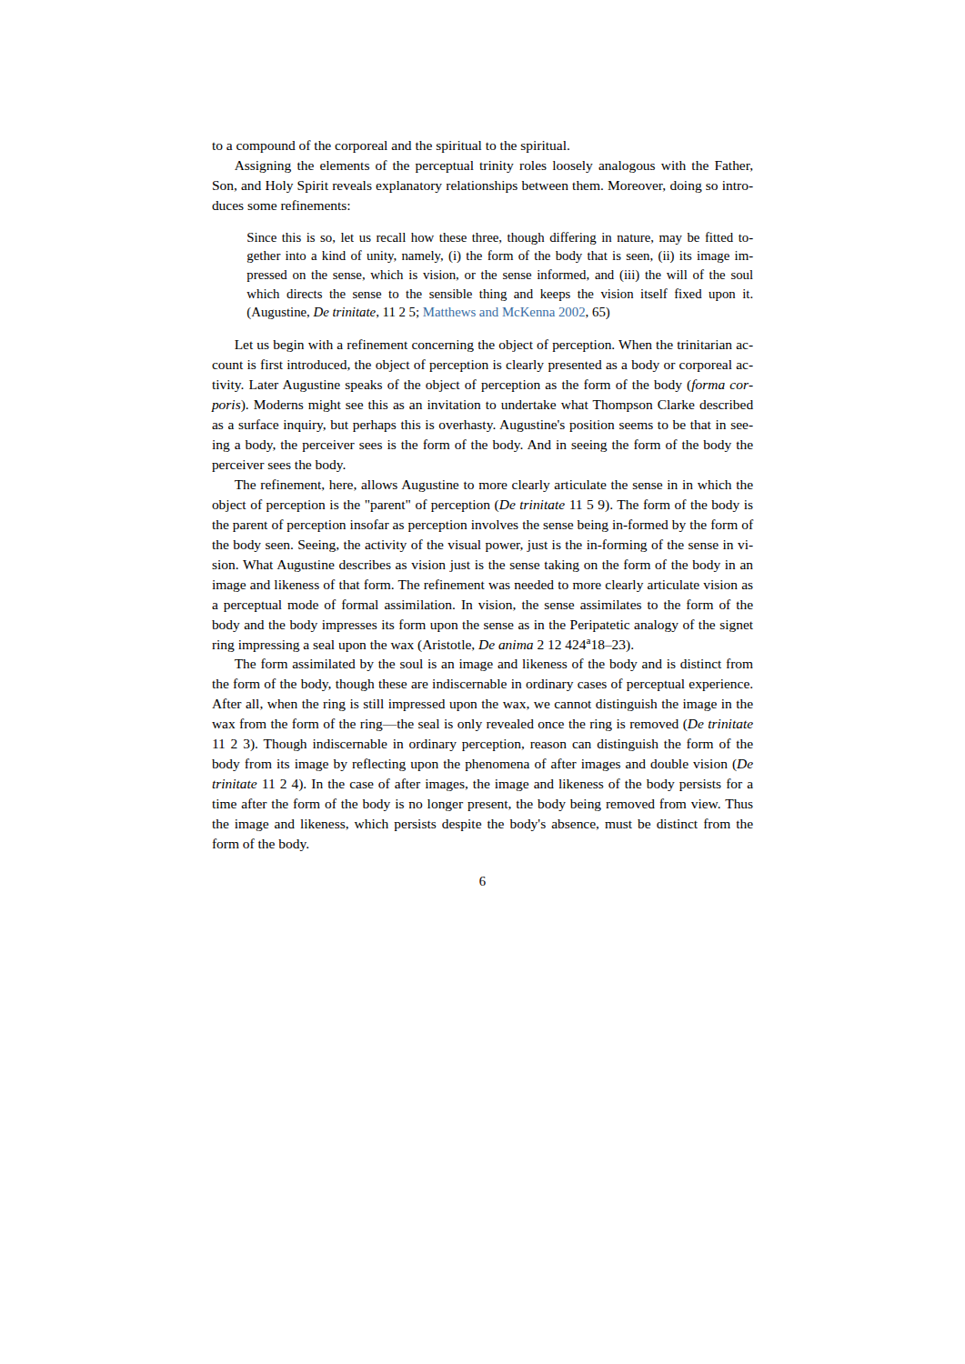to a compound of the corporeal and the spiritual to the spiritual.
Assigning the elements of the perceptual trinity roles loosely analogous with the Father, Son, and Holy Spirit reveals explanatory relationships between them. Moreover, doing so introduces some refinements:
Since this is so, let us recall how these three, though differing in nature, may be fitted together into a kind of unity, namely, (i) the form of the body that is seen, (ii) its image impressed on the sense, which is vision, or the sense informed, and (iii) the will of the soul which directs the sense to the sensible thing and keeps the vision itself fixed upon it. (Augustine, De trinitate, 11 2 5; Matthews and McKenna 2002, 65)
Let us begin with a refinement concerning the object of perception. When the trinitarian account is first introduced, the object of perception is clearly presented as a body or corporeal activity. Later Augustine speaks of the object of perception as the form of the body (forma corporis). Moderns might see this as an invitation to undertake what Thompson Clarke described as a surface inquiry, but perhaps this is overhasty. Augustine's position seems to be that in seeing a body, the perceiver sees is the form of the body. And in seeing the form of the body the perceiver sees the body.
The refinement, here, allows Augustine to more clearly articulate the sense in in which the object of perception is the "parent" of perception (De trinitate 11 5 9). The form of the body is the parent of perception insofar as perception involves the sense being in-formed by the form of the body seen. Seeing, the activity of the visual power, just is the in-forming of the sense in vision. What Augustine describes as vision just is the sense taking on the form of the body in an image and likeness of that form. The refinement was needed to more clearly articulate vision as a perceptual mode of formal assimilation. In vision, the sense assimilates to the form of the body and the body impresses its form upon the sense as in the Peripatetic analogy of the signet ring impressing a seal upon the wax (Aristotle, De anima 2 12 424a18–23).
The form assimilated by the soul is an image and likeness of the body and is distinct from the form of the body, though these are indiscernable in ordinary cases of perceptual experience. After all, when the ring is still impressed upon the wax, we cannot distinguish the image in the wax from the form of the ring—the seal is only revealed once the ring is removed (De trinitate 11 2 3). Though indiscernable in ordinary perception, reason can distinguish the form of the body from its image by reflecting upon the phenomena of after images and double vision (De trinitate 11 2 4). In the case of after images, the image and likeness of the body persists for a time after the form of the body is no longer present, the body being removed from view. Thus the image and likeness, which persists despite the body's absence, must be distinct from the form of the body.
6